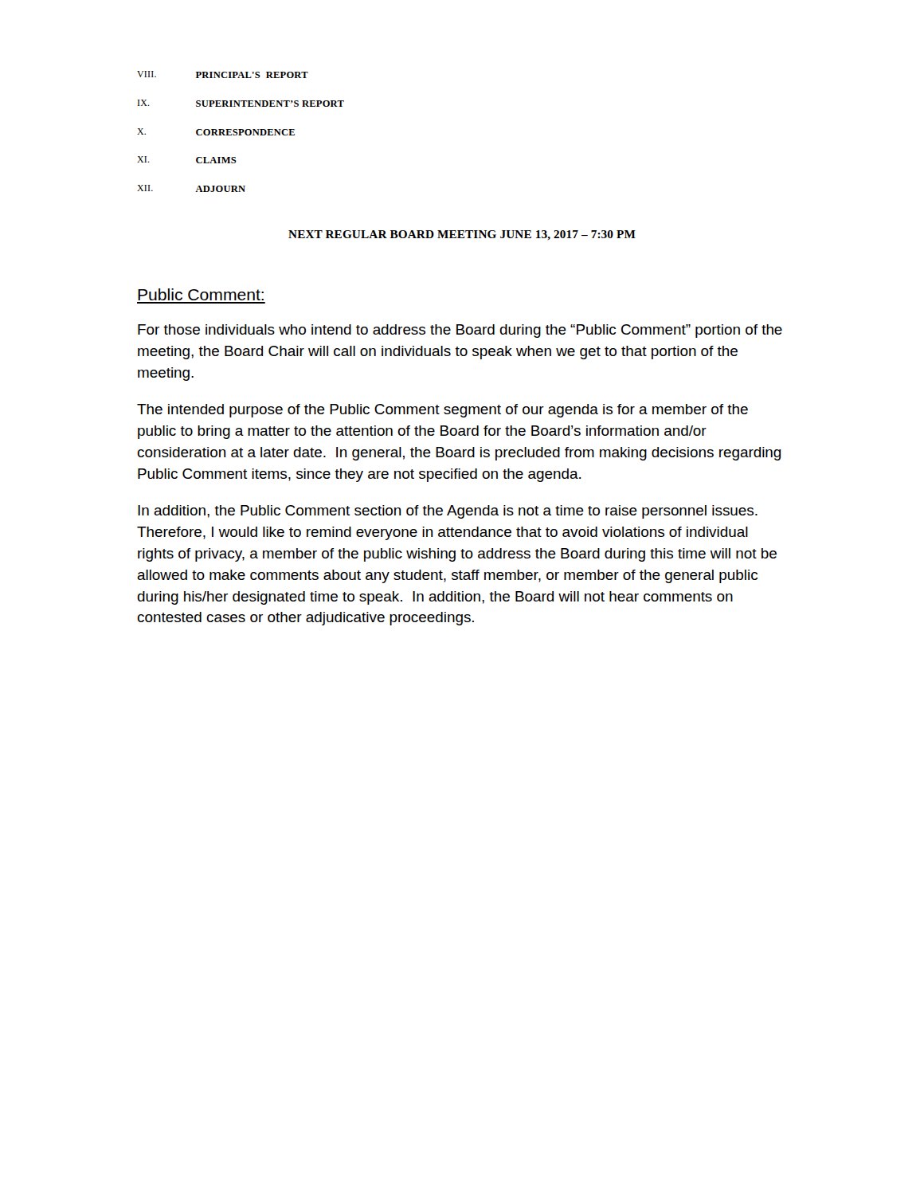VIII. PRINCIPAL'S REPORT
IX. SUPERINTENDENT’S REPORT
X. CORRESPONDENCE
XI. CLAIMS
XII. ADJOURN
NEXT REGULAR BOARD MEETING JUNE 13, 2017 – 7:30 PM
Public Comment:
For those individuals who intend to address the Board during the “Public Comment” portion of the meeting, the Board Chair will call on individuals to speak when we get to that portion of the meeting.
The intended purpose of the Public Comment segment of our agenda is for a member of the public to bring a matter to the attention of the Board for the Board’s information and/or consideration at a later date. In general, the Board is precluded from making decisions regarding Public Comment items, since they are not specified on the agenda.
In addition, the Public Comment section of the Agenda is not a time to raise personnel issues. Therefore, I would like to remind everyone in attendance that to avoid violations of individual rights of privacy, a member of the public wishing to address the Board during this time will not be allowed to make comments about any student, staff member, or member of the general public during his/her designated time to speak. In addition, the Board will not hear comments on contested cases or other adjudicative proceedings.